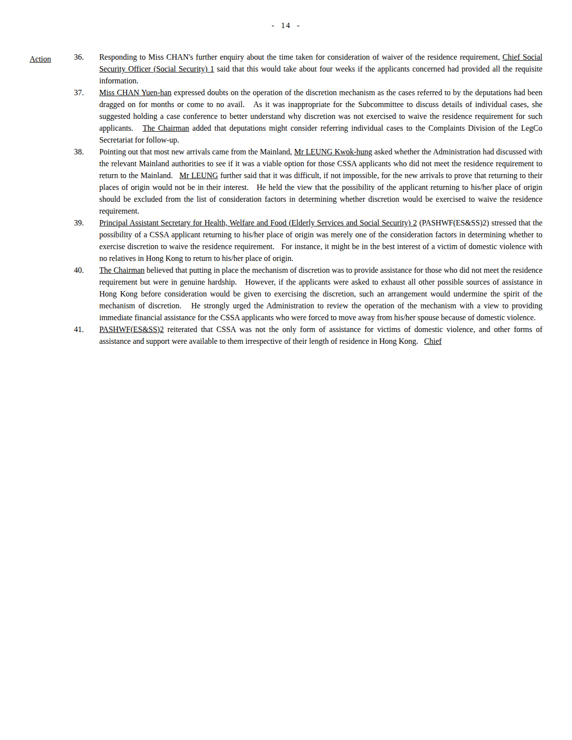- 14 -
Action
36.
Responding to Miss CHAN's further enquiry about the time taken for consideration of waiver of the residence requirement, Chief Social Security Officer (Social Security) 1 said that this would take about four weeks if the applicants concerned had provided all the requisite information.
37.
Miss CHAN Yuen-han expressed doubts on the operation of the discretion mechanism as the cases referred to by the deputations had been dragged on for months or come to no avail. As it was inappropriate for the Subcommittee to discuss details of individual cases, she suggested holding a case conference to better understand why discretion was not exercised to waive the residence requirement for such applicants. The Chairman added that deputations might consider referring individual cases to the Complaints Division of the LegCo Secretariat for follow-up.
38.
Pointing out that most new arrivals came from the Mainland, Mr LEUNG Kwok-hung asked whether the Administration had discussed with the relevant Mainland authorities to see if it was a viable option for those CSSA applicants who did not meet the residence requirement to return to the Mainland. Mr LEUNG further said that it was difficult, if not impossible, for the new arrivals to prove that returning to their places of origin would not be in their interest. He held the view that the possibility of the applicant returning to his/her place of origin should be excluded from the list of consideration factors in determining whether discretion would be exercised to waive the residence requirement.
39.
Principal Assistant Secretary for Health, Welfare and Food (Elderly Services and Social Security) 2 (PASHWF(ES&SS)2) stressed that the possibility of a CSSA applicant returning to his/her place of origin was merely one of the consideration factors in determining whether to exercise discretion to waive the residence requirement. For instance, it might be in the best interest of a victim of domestic violence with no relatives in Hong Kong to return to his/her place of origin.
40.
The Chairman believed that putting in place the mechanism of discretion was to provide assistance for those who did not meet the residence requirement but were in genuine hardship. However, if the applicants were asked to exhaust all other possible sources of assistance in Hong Kong before consideration would be given to exercising the discretion, such an arrangement would undermine the spirit of the mechanism of discretion. He strongly urged the Administration to review the operation of the mechanism with a view to providing immediate financial assistance for the CSSA applicants who were forced to move away from his/her spouse because of domestic violence.
41.
PASHWF(ES&SS)2 reiterated that CSSA was not the only form of assistance for victims of domestic violence, and other forms of assistance and support were available to them irrespective of their length of residence in Hong Kong. Chief